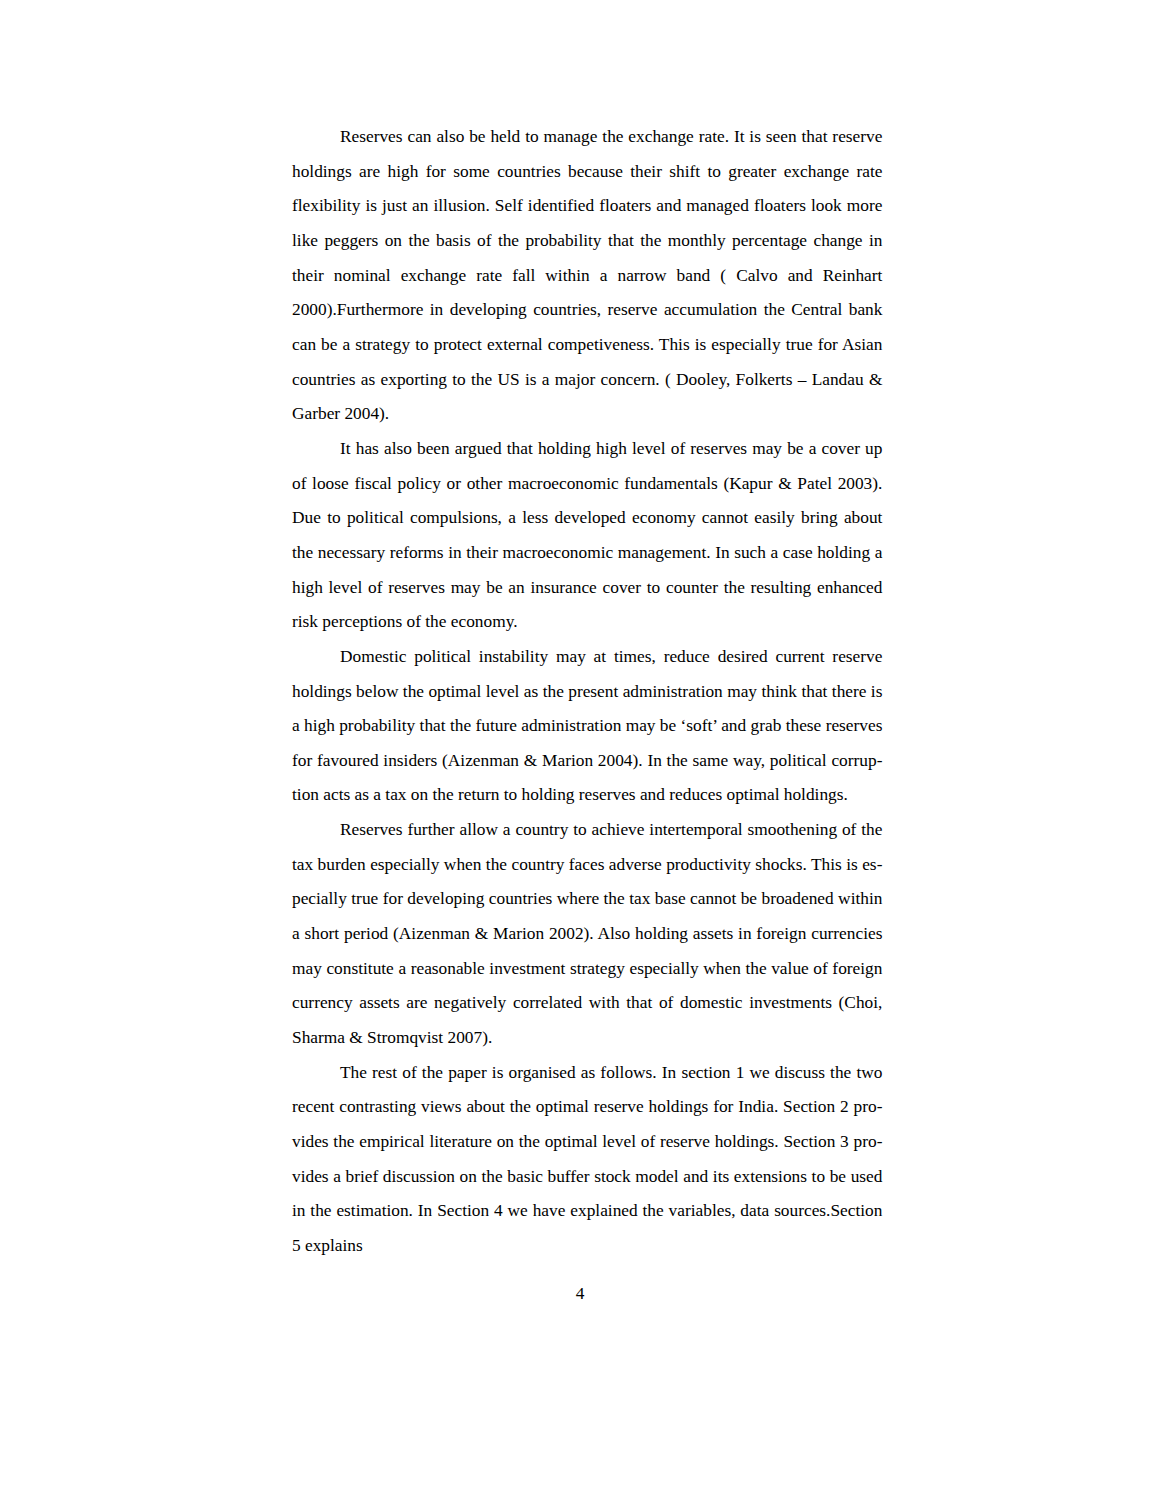Reserves can also be held to manage the exchange rate. It is seen that reserve holdings are high for some countries because their shift to greater exchange rate flexibility is just an illusion. Self identified floaters and managed floaters look more like peggers on the basis of the probability that the monthly percentage change in their nominal exchange rate fall within a narrow band ( Calvo and Reinhart 2000).Furthermore in developing countries, reserve accumulation the Central bank can be a strategy to protect external competiveness. This is especially true for Asian countries as exporting to the US is a major concern. ( Dooley, Folkerts – Landau & Garber 2004).
It has also been argued that holding high level of reserves may be a cover up of loose fiscal policy or other macroeconomic fundamentals (Kapur & Patel 2003). Due to political compulsions, a less developed economy cannot easily bring about the necessary reforms in their macroeconomic management. In such a case holding a high level of reserves may be an insurance cover to counter the resulting enhanced risk perceptions of the economy.
Domestic political instability may at times, reduce desired current reserve holdings below the optimal level as the present administration may think that there is a high probability that the future administration may be ‘soft’ and grab these reserves for favoured insiders (Aizenman & Marion 2004). In the same way, political corruption acts as a tax on the return to holding reserves and reduces optimal holdings.
Reserves further allow a country to achieve intertemporal smoothening of the tax burden especially when the country faces adverse productivity shocks. This is especially true for developing countries where the tax base cannot be broadened within a short period (Aizenman & Marion 2002). Also holding assets in foreign currencies may constitute a reasonable investment strategy especially when the value of foreign currency assets are negatively correlated with that of domestic investments (Choi, Sharma & Stromqvist 2007).
The rest of the paper is organised as follows. In section 1 we discuss the two recent contrasting views about the optimal reserve holdings for India. Section 2 provides the empirical literature on the optimal level of reserve holdings. Section 3 provides a brief discussion on the basic buffer stock model and its extensions to be used in the estimation. In Section 4 we have explained the variables, data sources.Section 5 explains
4